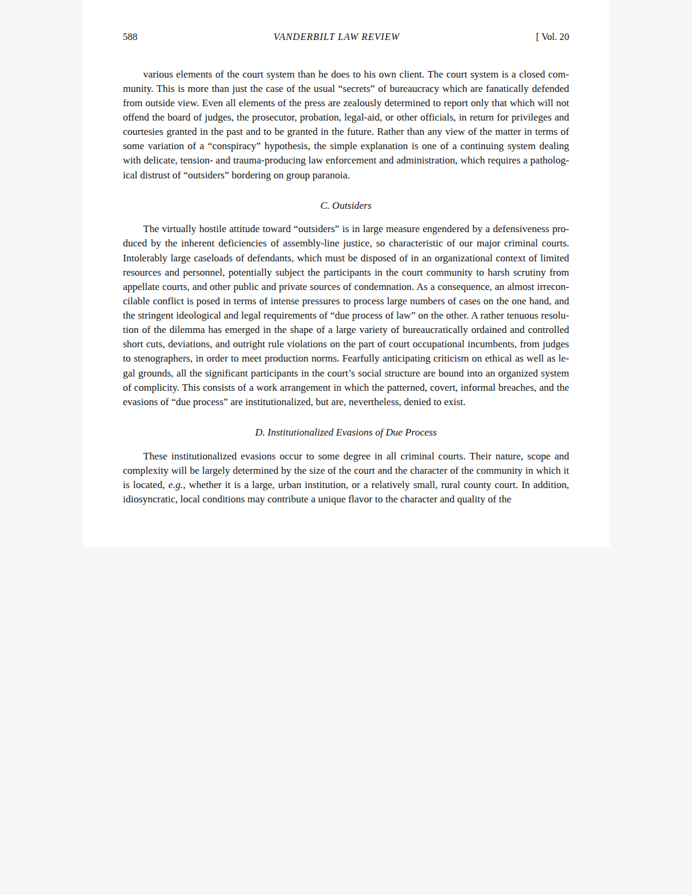588 Vanderbilt Law Review [ Vol. 20
various elements of the court system than he does to his own client. The court system is a closed community. This is more than just the case of the usual “secrets” of bureaucracy which are fanatically defended from outside view. Even all elements of the press are zealously determined to report only that which will not offend the board of judges, the prosecutor, probation, legal-aid, or other officials, in return for privileges and courtesies granted in the past and to be granted in the future. Rather than any view of the matter in terms of some variation of a “conspiracy” hypothesis, the simple explanation is one of a continuing system dealing with delicate, tension- and trauma-producing law enforcement and administration, which requires a pathological distrust of “outsiders” bordering on group paranoia.
C. Outsiders
The virtually hostile attitude toward “outsiders” is in large measure engendered by a defensiveness produced by the inherent deficiencies of assembly-line justice, so characteristic of our major criminal courts. Intolerably large caseloads of defendants, which must be disposed of in an organizational context of limited resources and personnel, potentially subject the participants in the court community to harsh scrutiny from appellate courts, and other public and private sources of condemnation. As a consequence, an almost irreconcilable conflict is posed in terms of intense pressures to process large numbers of cases on the one hand, and the stringent ideological and legal requirements of “due process of law” on the other. A rather tenuous resolution of the dilemma has emerged in the shape of a large variety of bureaucratically ordained and controlled short cuts, deviations, and outright rule violations on the part of court occupational incumbents, from judges to stenographers, in order to meet production norms. Fearfully anticipating criticism on ethical as well as legal grounds, all the significant participants in the court’s social structure are bound into an organized system of complicity. This consists of a work arrangement in which the patterned, covert, informal breaches, and the evasions of “due process” are institutionalized, but are, nevertheless, denied to exist.
D. Institutionalized Evasions of Due Process
These institutionalized evasions occur to some degree in all criminal courts. Their nature, scope and complexity will be largely determined by the size of the court and the character of the community in which it is located, e.g., whether it is a large, urban institution, or a relatively small, rural county court. In addition, idiosyncratic, local conditions may contribute a unique flavor to the character and quality of the